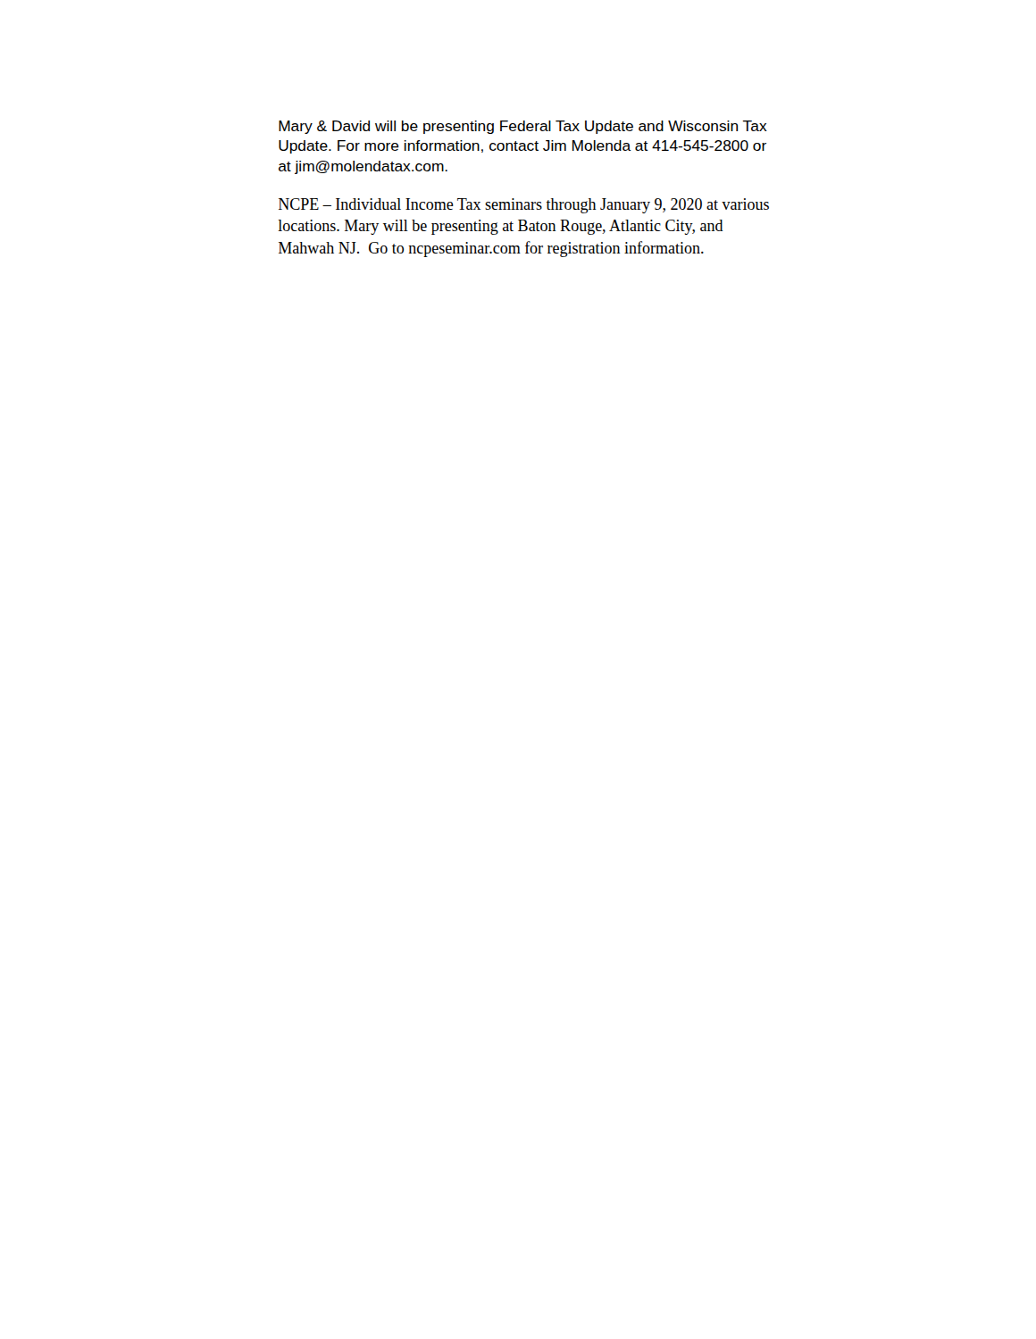Mary & David will be presenting Federal Tax Update and Wisconsin Tax Update. For more information, contact Jim Molenda at 414-545-2800 or at jim@molendatax.com.
NCPE – Individual Income Tax seminars through January 9, 2020 at various locations. Mary will be presenting at Baton Rouge, Atlantic City, and Mahwah NJ. Go to ncpeseminar.com for registration information.